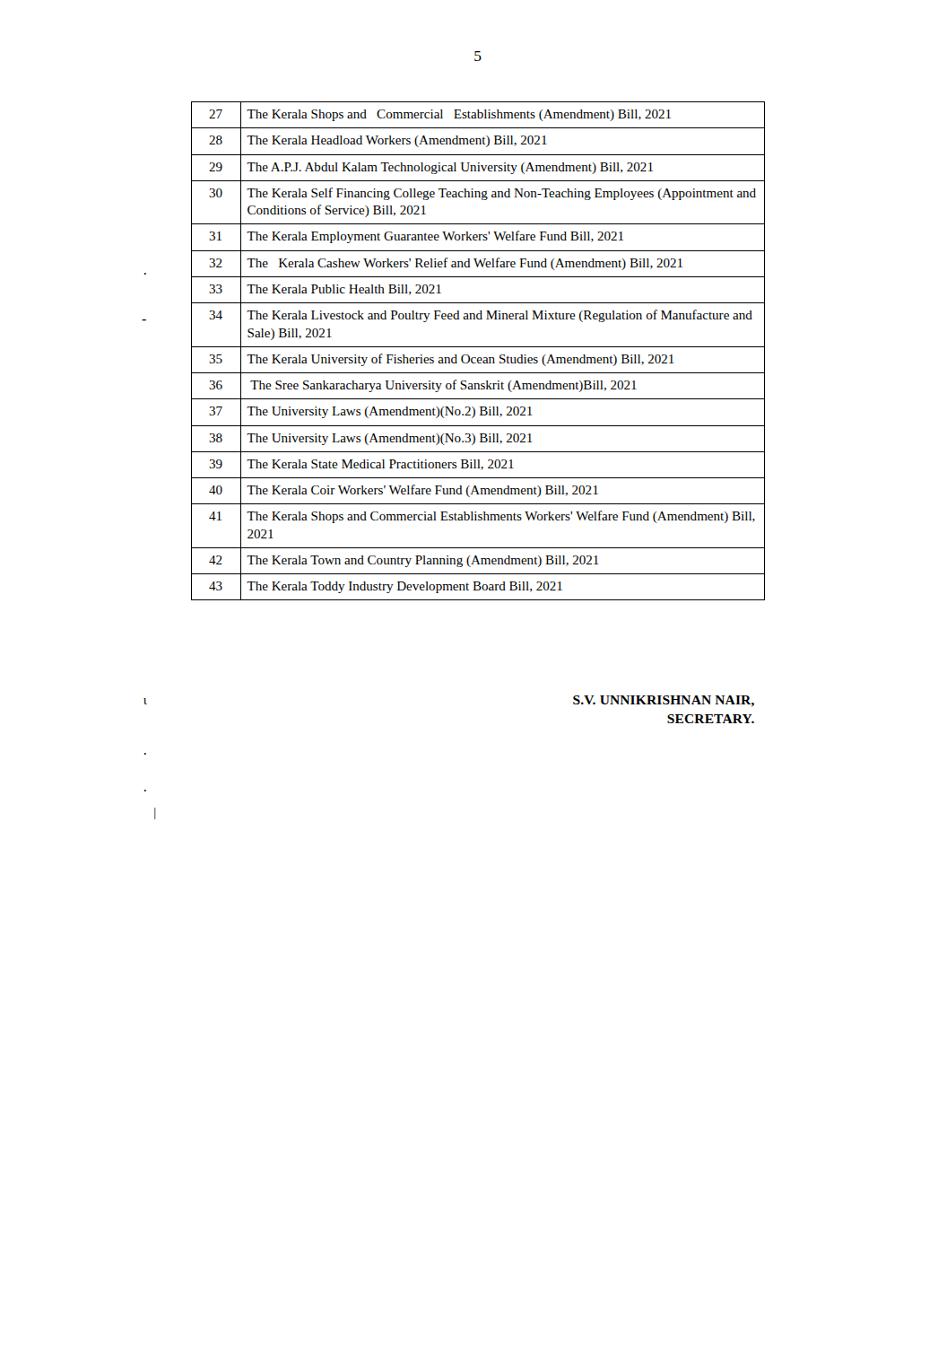5
. - ι . |
| 27 | The Kerala Shops and Commercial Establishments (Amendment) Bill, 2021 |
| 28 | The Kerala Headload Workers (Amendment) Bill, 2021 |
| 29 | The A.P.J. Abdul Kalam Technological University (Amendment) Bill, 2021 |
| 30 | The Kerala Self Financing College Teaching and Non-Teaching Employees (Appointment and Conditions of Service) Bill, 2021 |
| 31 | The Kerala Employment Guarantee Workers' Welfare Fund Bill, 2021 |
| 32 | The Kerala Cashew Workers' Relief and Welfare Fund (Amendment) Bill, 2021 |
| 33 | The Kerala Public Health Bill, 2021 |
| 34 | The Kerala Livestock and Poultry Feed and Mineral Mixture (Regulation of Manufacture and Sale) Bill, 2021 |
| 35 | The Kerala University of Fisheries and Ocean Studies (Amendment) Bill, 2021 |
| 36 | The Sree Sankaracharya University of Sanskrit (Amendment)Bill, 2021 |
| 37 | The University Laws (Amendment)(No.2) Bill, 2021 |
| 38 | The University Laws (Amendment)(No.3) Bill, 2021 |
| 39 | The Kerala State Medical Practitioners Bill, 2021 |
| 40 | The Kerala Coir Workers' Welfare Fund (Amendment) Bill, 2021 |
| 41 | The Kerala Shops and Commercial Establishments Workers' Welfare Fund (Amendment) Bill, 2021 |
| 42 | The Kerala Town and Country Planning (Amendment) Bill, 2021 |
| 43 | The Kerala Toddy Industry Development Board Bill, 2021 |
S.V. UNNIKRISHNAN NAIR,
SECRETARY.
.